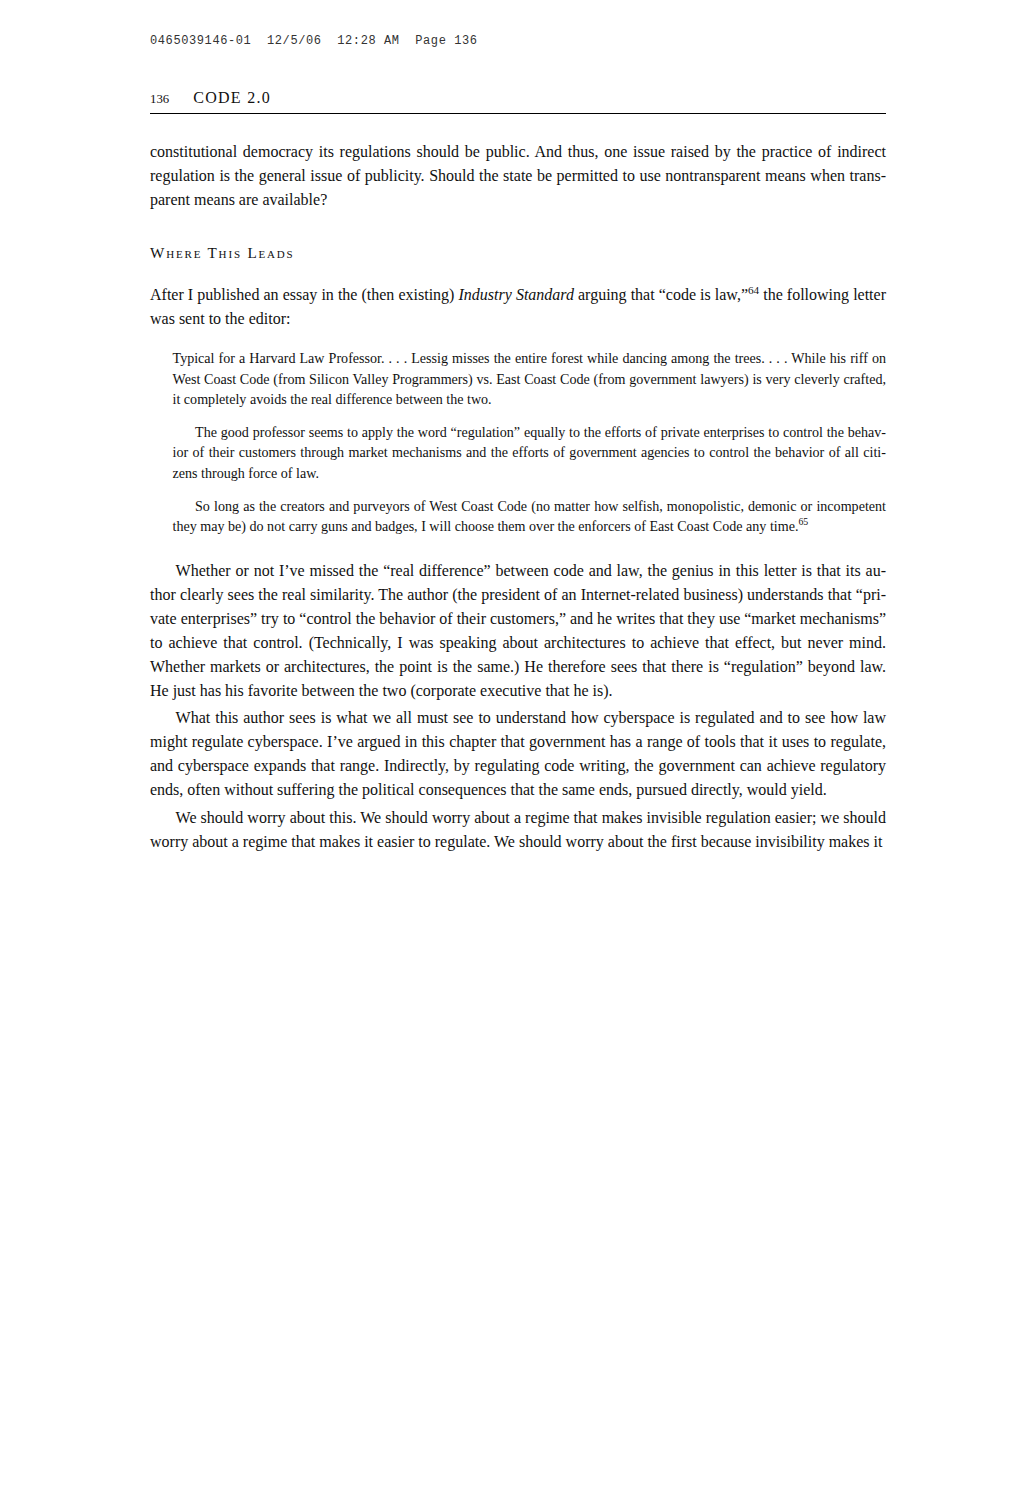0465039146-01 12/5/06 12:28 AM Page 136
136
CODE 2.0
constitutional democracy its regulations should be public. And thus, one issue raised by the practice of indirect regulation is the general issue of publicity. Should the state be permitted to use nontransparent means when transparent means are available?
Where This Leads
After I published an essay in the (then existing) Industry Standard arguing that “code is law,”64 the following letter was sent to the editor:
Typical for a Harvard Law Professor. . . . Lessig misses the entire forest while dancing among the trees. . . . While his riff on West Coast Code (from Silicon Valley Programmers) vs. East Coast Code (from government lawyers) is very cleverly crafted, it completely avoids the real difference between the two.
The good professor seems to apply the word “regulation” equally to the efforts of private enterprises to control the behavior of their customers through market mechanisms and the efforts of government agencies to control the behavior of all citizens through force of law.
So long as the creators and purveyors of West Coast Code (no matter how selfish, monopolistic, demonic or incompetent they may be) do not carry guns and badges, I will choose them over the enforcers of East Coast Code any time.65
Whether or not I’ve missed the “real difference” between code and law, the genius in this letter is that its author clearly sees the real similarity. The author (the president of an Internet-related business) understands that “private enterprises” try to “control the behavior of their customers,” and he writes that they use “market mechanisms” to achieve that control. (Technically, I was speaking about architectures to achieve that effect, but never mind. Whether markets or architectures, the point is the same.) He therefore sees that there is “regulation” beyond law. He just has his favorite between the two (corporate executive that he is).
What this author sees is what we all must see to understand how cyberspace is regulated and to see how law might regulate cyberspace. I’ve argued in this chapter that government has a range of tools that it uses to regulate, and cyberspace expands that range. Indirectly, by regulating code writing, the government can achieve regulatory ends, often without suffering the political consequences that the same ends, pursued directly, would yield.
We should worry about this. We should worry about a regime that makes invisible regulation easier; we should worry about a regime that makes it easier to regulate. We should worry about the first because invisibility makes it